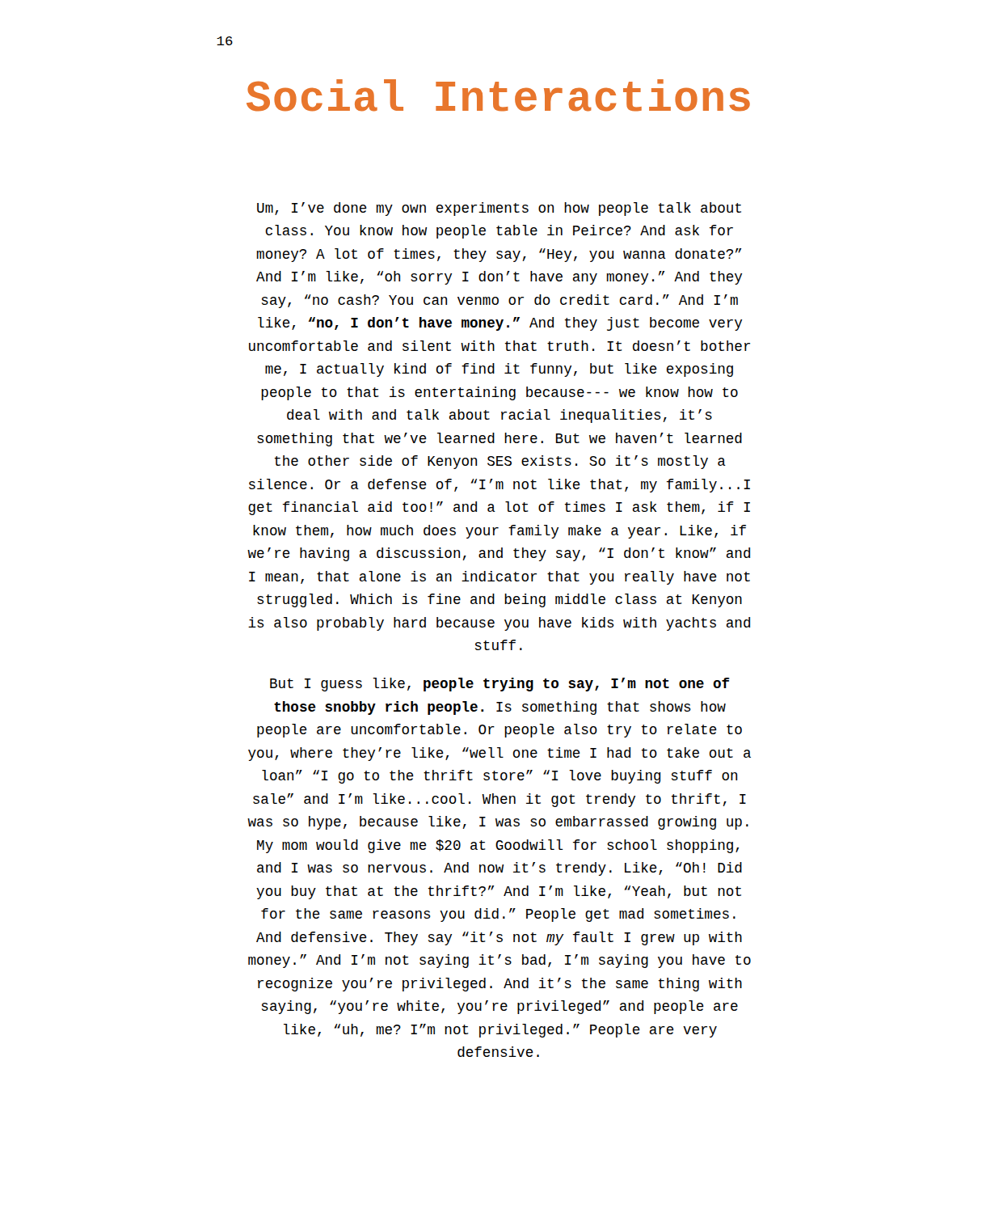16
Social Interactions
Um, I’ve done my own experiments on how people talk about class. You know how people table in Peirce? And ask for money? A lot of times, they say, “Hey, you wanna donate?” And I’m like, “oh sorry I don’t have any money.” And they say, “no cash? You can venmo or do credit card.” And I’m like, “no, I don’t have money.” And they just become very uncomfortable and silent with that truth. It doesn’t bother me, I actually kind of find it funny, but like exposing people to that is entertaining because--- we know how to deal with and talk about racial inequalities, it’s something that we’ve learned here. But we haven’t learned the other side of Kenyon SES exists. So it’s mostly a silence. Or a defense of, “I’m not like that, my family...I get financial aid too!” and a lot of times I ask them, if I know them, how much does your family make a year. Like, if we’re having a discussion, and they say, “I don’t know” and I mean, that alone is an indicator that you really have not struggled. Which is fine and being middle class at Kenyon is also probably hard because you have kids with yachts and stuff.
But I guess like, people trying to say, I’m not one of those snobby rich people. Is something that shows how people are uncomfortable. Or people also try to relate to you, where they’re like, “well one time I had to take out a loan” “I go to the thrift store” “I love buying stuff on sale” and I’m like...cool. When it got trendy to thrift, I was so hype, because like, I was so embarrassed growing up. My mom would give me $20 at Goodwill for school shopping, and I was so nervous. And now it’s trendy. Like, “Oh! Did you buy that at the thrift?” And I’m like, “Yeah, but not for the same reasons you did.” People get mad sometimes. And defensive. They say “it’s not my fault I grew up with money.” And I’m not saying it’s bad, I’m saying you have to recognize you’re privileged. And it’s the same thing with saying, “you’re white, you’re privileged” and people are like, “uh, me? I”m not privileged.” People are very defensive.